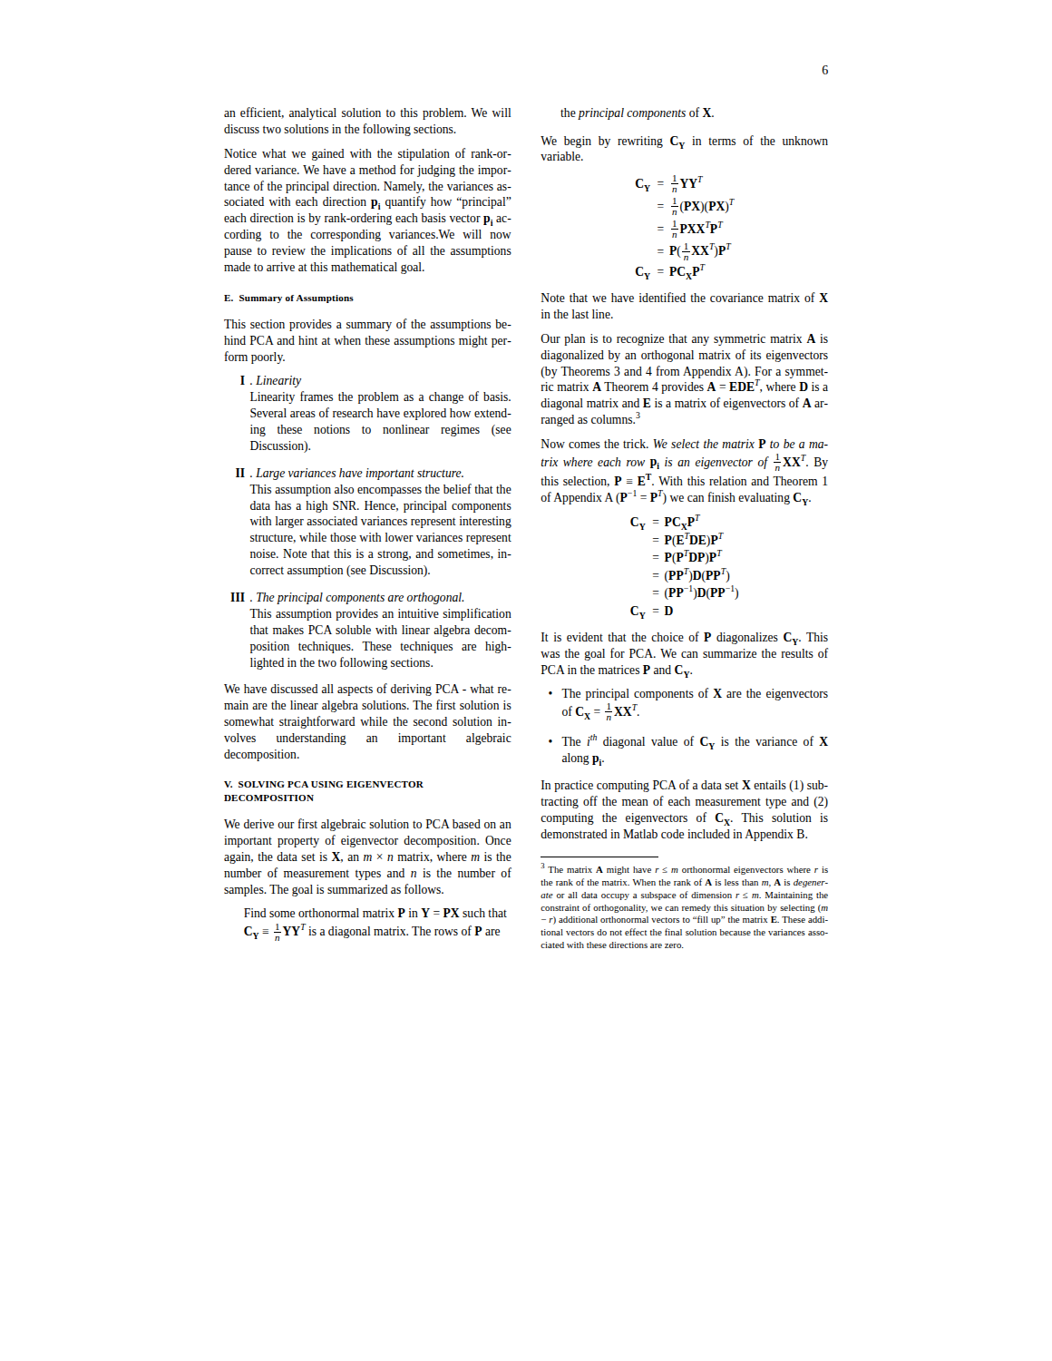6
an efficient, analytical solution to this problem. We will discuss two solutions in the following sections.
Notice what we gained with the stipulation of rank-ordered variance. We have a method for judging the importance of the principal direction. Namely, the variances associated with each direction pi quantify how “principal” each direction is by rank-ordering each basis vector pi according to the corresponding variances.We will now pause to review the implications of all the assumptions made to arrive at this mathematical goal.
E. Summary of Assumptions
This section provides a summary of the assumptions behind PCA and hint at when these assumptions might perform poorly.
I. Linearity Linearity frames the problem as a change of basis. Several areas of research have explored how extending these notions to nonlinear regimes (see Discussion).
II. Large variances have important structure. This assumption also encompasses the belief that the data has a high SNR. Hence, principal components with larger associated variances represent interesting structure, while those with lower variances represent noise. Note that this is a strong, and sometimes, incorrect assumption (see Discussion).
III. The principal components are orthogonal. This assumption provides an intuitive simplification that makes PCA soluble with linear algebra decomposition techniques. These techniques are highlighted in the two following sections.
We have discussed all aspects of deriving PCA - what remain are the linear algebra solutions. The first solution is somewhat straightforward while the second solution involves understanding an important algebraic decomposition.
V. SOLVING PCA USING EIGENVECTOR DECOMPOSITION
We derive our first algebraic solution to PCA based on an important property of eigenvector decomposition. Once again, the data set is X, an m × n matrix, where m is the number of measurement types and n is the number of samples. The goal is summarized as follows.
Find some orthonormal matrix P in Y = PX such that CY ≡ 1 n YYT is a diagonal matrix. The rows of P are the principal components of X.
We begin by rewriting CY in terms of the unknown variable.
| C Y | = | 1 n YY T |
| | = | 1 n ( PX )( PX ) T |
| | = | 1 n PXX T P T |
| | = | P ( 1 n XX T ) P T |
| C Y | = | PC X P T |
Note that we have identified the covariance matrix of X in the last line.
Our plan is to recognize that any symmetric matrix A is diagonalized by an orthogonal matrix of its eigenvectors (by Theorems 3 and 4 from Appendix A). For a symmetric matrix A Theorem 4 provides A = EDET, where D is a diagonal matrix and E is a matrix of eigenvectors of A arranged as columns.3
Now comes the trick. We select the matrix P to be a matrix where each row pi is an eigenvector of 1 n XXT. By this selection, P ≡ ET. With this relation and Theorem 1 of Appendix A (P−1 = PT) we can finish evaluating CY.
| C Y | = | PC X P T |
| | = | P ( E T DE ) P T |
| | = | P ( P T DP ) P T |
| | = | ( PP T ) D ( PP T ) |
| | = | ( PP −1 ) D ( PP −1 ) |
| C Y | = | D |
It is evident that the choice of P diagonalizes CY. This was the goal for PCA. We can summarize the results of PCA in the matrices P and CY.
The principal components of X are the eigenvectors of CX = 1 n XXT.
The ith diagonal value of CY is the variance of X along pi.
In practice computing PCA of a data set X entails (1) subtracting off the mean of each measurement type and (2) computing the eigenvectors of CX. This solution is demonstrated in Matlab code included in Appendix B.
3 The matrix A might have r ≤ m orthonormal eigenvectors where r is the rank of the matrix. When the rank of A is less than m, A is degenerate or all data occupy a subspace of dimension r ≤ m. Maintaining the constraint of orthogonality, we can remedy this situation by selecting (m − r) additional orthonormal vectors to “fill up” the matrix E. These additional vectors do not effect the final solution because the variances associated with these directions are zero.